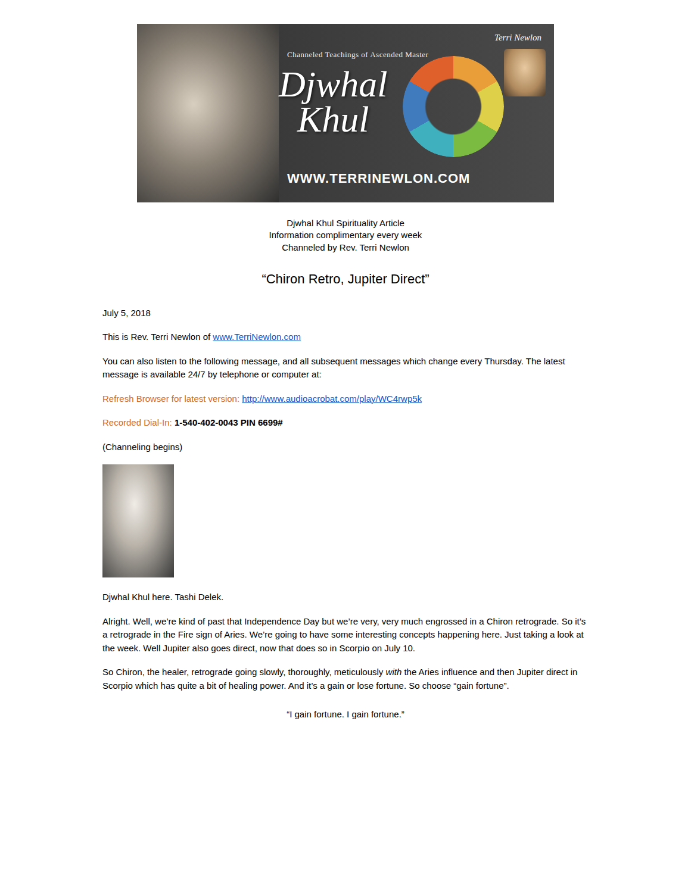Channeled Teachings of Ascended Master
Djwhal Khul
WWW.TERRINEWLON.COM
Terri Newlon
Djwhal Khul Spirituality Article
Information complimentary every week
Channeled by Rev. Terri Newlon
“Chiron Retro, Jupiter Direct”
July 5, 2018
This is Rev. Terri Newlon of www.TerriNewlon.com
You can also listen to the following message, and all subsequent messages which change every Thursday. The latest message is available 24/7 by telephone or computer at:
Refresh Browser for latest version: http://www.audioacrobat.com/play/WC4rwp5k
Recorded Dial-In: 1-540-402-0043 PIN 6699#
(Channeling begins)
Djwhal Khul here. Tashi Delek.
Alright. Well, we’re kind of past that Independence Day but we’re very, very much engrossed in a Chiron retrograde. So it’s a retrograde in the Fire sign of Aries. We’re going to have some interesting concepts happening here. Just taking a look at the week. Well Jupiter also goes direct, now that does so in Scorpio on July 10.
So Chiron, the healer, retrograde going slowly, thoroughly, meticulously with the Aries influence and then Jupiter direct in Scorpio which has quite a bit of healing power. And it’s a gain or lose fortune. So choose “gain fortune”.
“I gain fortune. I gain fortune.”